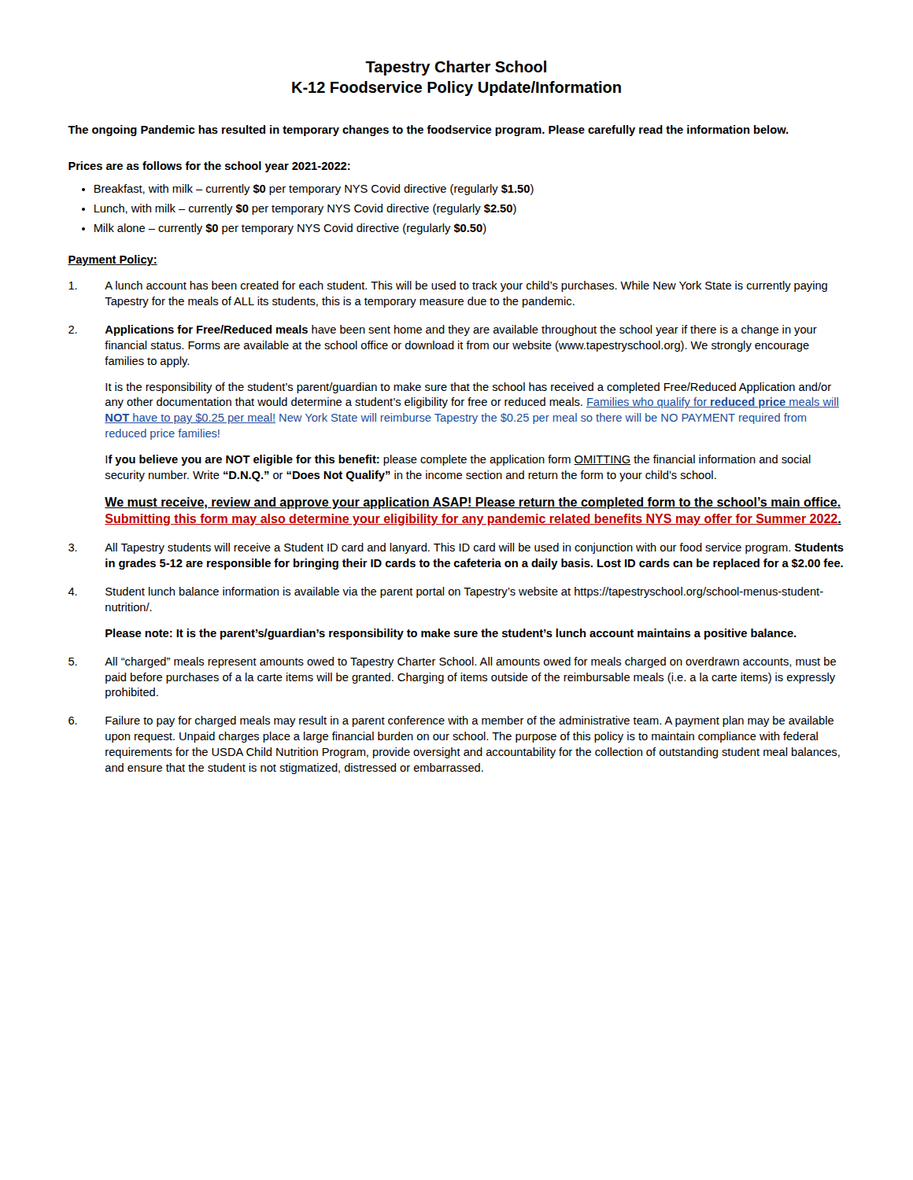Tapestry Charter School
K-12 Foodservice Policy Update/Information
The ongoing Pandemic has resulted in temporary changes to the foodservice program. Please carefully read the information below.
Prices are as follows for the school year 2021-2022:
Breakfast, with milk – currently $0 per temporary NYS Covid directive (regularly $1.50)
Lunch, with milk – currently $0 per temporary NYS Covid directive (regularly $2.50)
Milk alone – currently $0 per temporary NYS Covid directive (regularly $0.50)
Payment Policy:
| 1. | A lunch account has been created for each student. This will be used to track your child’s purchases. While New York State is currently paying Tapestry for the meals of ALL its students, this is a temporary measure due to the pandemic. |
| 2. | Applications for Free/Reduced meals have been sent home and they are available throughout the school year if there is a change in your financial status. Forms are available at the school office or download it from our website (www.tapestryschool.org). We strongly encourage families to apply. It is the responsibility of the student’s parent/guardian to make sure that the school has received a completed Free/Reduced Application and/or any other documentation that would determine a student’s eligibility for free or reduced meals. Families who qualify for reduced price meals will NOT have to pay $0.25 per meal! New York State will reimburse Tapestry the $0.25 per meal so there will be NO PAYMENT required from reduced price families! I f you believe you are NOT eligible for this benefit: please complete the application form OMITTING the financial information and social security number. Write “D.N.Q.” or “Does Not Qualify” in the income section and return the form to your child’s school. We must receive, review and approve your application ASAP! Please return the completed form to the school’s main office. Submitting this form may also determine your eligibility for any pandemic related benefits NYS may offer for Summer 2022 . |
| 3. | All Tapestry students will receive a Student ID card and lanyard. This ID card will be used in conjunction with our food service program. Students in grades 5-12 are responsible for bringing their ID cards to the cafeteria on a daily basis. Lost ID cards can be replaced for a $2.00 fee. |
| 4. | Student lunch balance information is available via the parent portal on Tapestry’s website at https://tapestryschool.org/school-menus-student-nutrition/. Please note: It is the parent’s/guardian’s responsibility to make sure the student’s lunch account maintains a positive balance. |
| 5. | All “charged” meals represent amounts owed to Tapestry Charter School. All amounts owed for meals charged on overdrawn accounts, must be paid before purchases of a la carte items will be granted. Charging of items outside of the reimbursable meals (i.e. a la carte items) is expressly prohibited. |
| 6. | Failure to pay for charged meals may result in a parent conference with a member of the administrative team. A payment plan may be available upon request. Unpaid charges place a large financial burden on our school. The purpose of this policy is to maintain compliance with federal requirements for the USDA Child Nutrition Program, provide oversight and accountability for the collection of outstanding student meal balances, and ensure that the student is not stigmatized, distressed or embarrassed. |